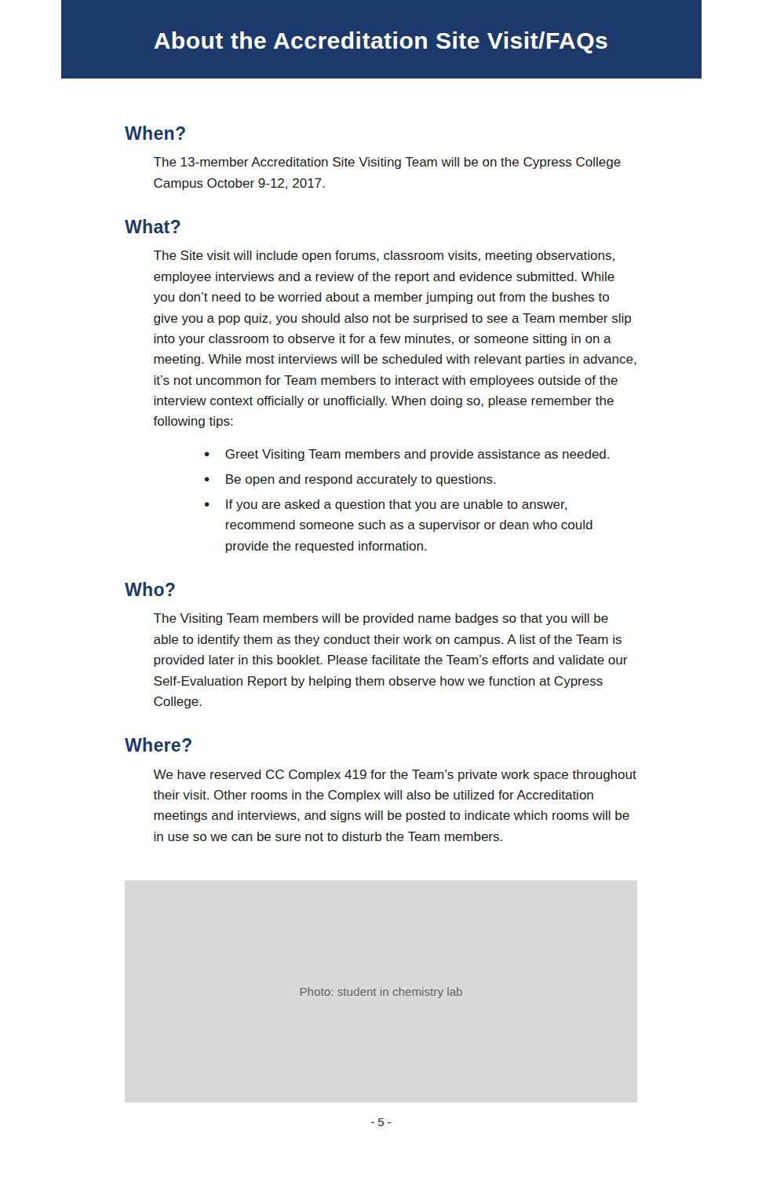About the Accreditation Site Visit/FAQs
When?
The 13-member Accreditation Site Visiting Team will be on the Cypress College Campus October 9-12, 2017.
What?
The Site visit will include open forums, classroom visits, meeting observations, employee interviews and a review of the report and evidence submitted. While you don’t need to be worried about a member jumping out from the bushes to give you a pop quiz, you should also not be surprised to see a Team member slip into your classroom to observe it for a few minutes, or someone sitting in on a meeting. While most interviews will be scheduled with relevant parties in advance, it’s not uncommon for Team members to interact with employees outside of the interview context officially or unofficially. When doing so, please remember the following tips:
Greet Visiting Team members and provide assistance as needed.
Be open and respond accurately to questions.
If you are asked a question that you are unable to answer, recommend someone such as a supervisor or dean who could provide the requested information.
Who?
The Visiting Team members will be provided name badges so that you will be able to identify them as they conduct their work on campus. A list of the Team is provided later in this booklet. Please facilitate the Team’s efforts and validate our Self-Evaluation Report by helping them observe how we function at Cypress College.
Where?
We have reserved CC Complex 419 for the Team’s private work space throughout their visit. Other rooms in the Complex will also be utilized for Accreditation meetings and interviews, and signs will be posted to indicate which rooms will be in use so we can be sure not to disturb the Team members.
- 5 -